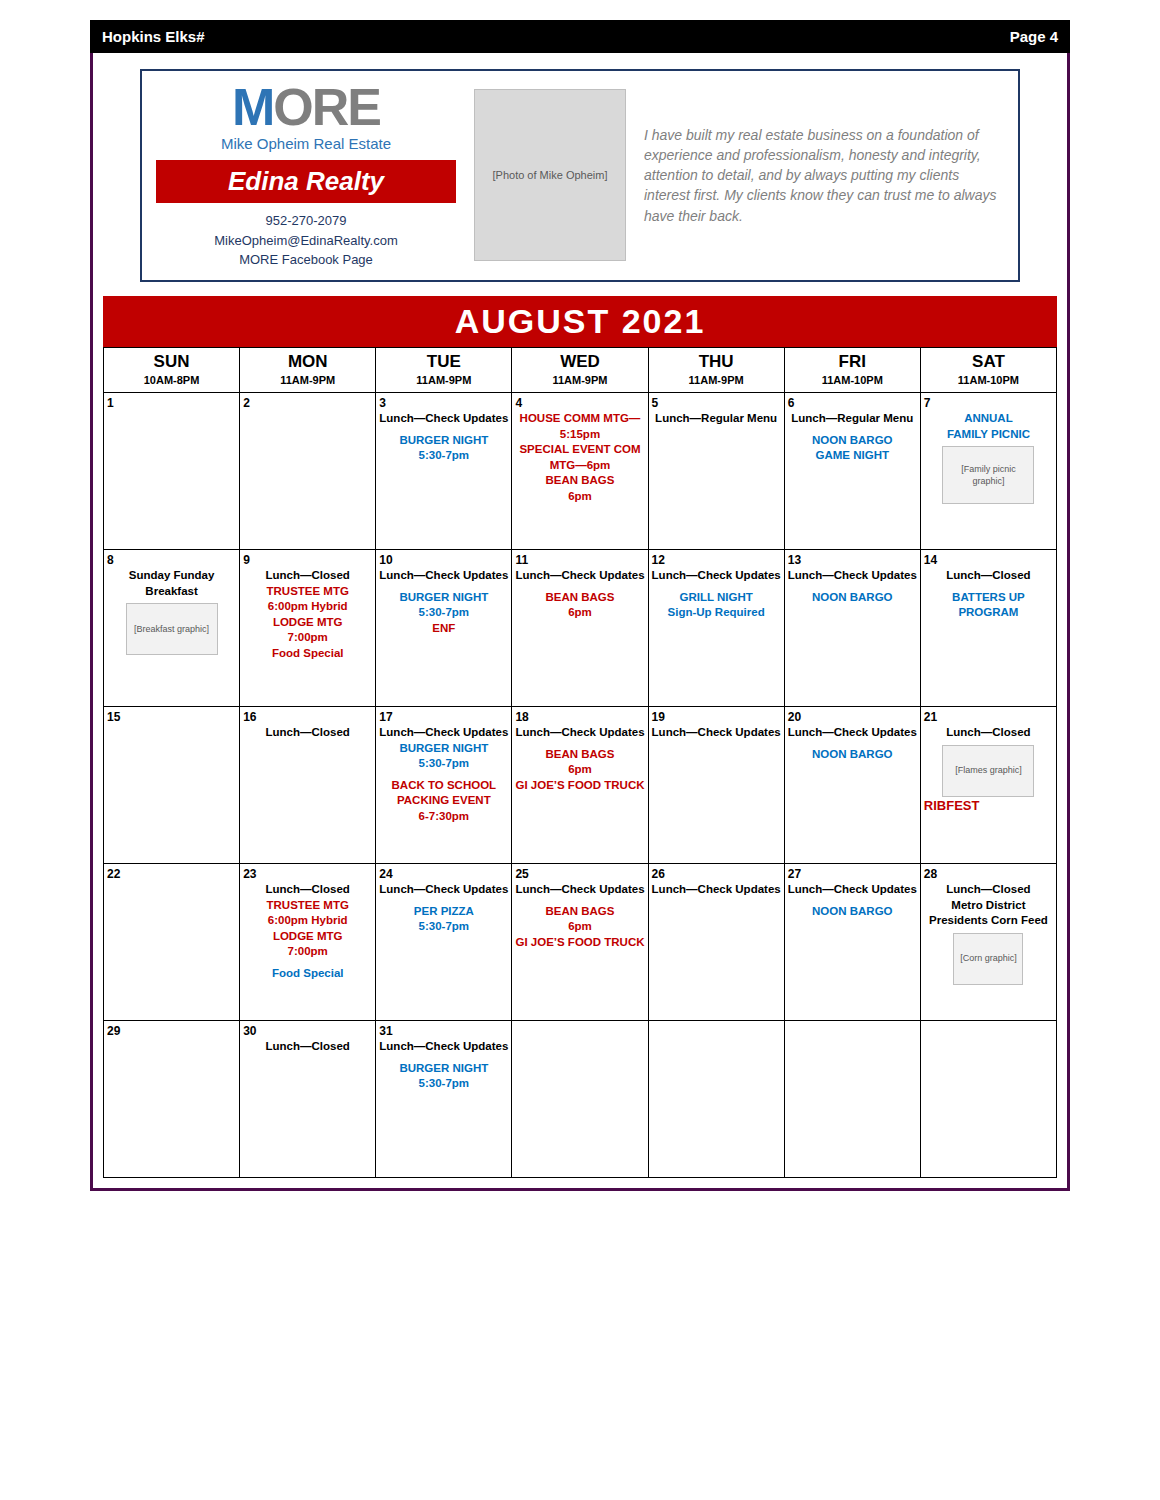Hopkins Elks# Page 4
MORE
Mike Opheim Real Estate
Edina Realty
952-270-2079
MikeOpheim@EdinaRealty.com
MORE Facebook Page
[Photo of Mike Opheim]
I have built my real estate business on a foundation of experience and professionalism, honesty and integrity, attention to detail, and by always putting my clients interest first. My clients know they can trust me to always have their back.
AUGUST 2021
| SUN 10AM-8PM | MON 11AM-9PM | TUE 11AM-9PM | WED 11AM-9PM | THU 11AM-9PM | FRI 11AM-10PM | SAT 11AM-10PM |
| --- | --- | --- | --- | --- | --- | --- |
| 1 | 2 | 3 Lunch—Check Updates BURGER NIGHT 5:30-7pm | 4 HOUSE COMM MTG—5:15pm SPECIAL EVENT COM MTG—6pm BEAN BAGS 6pm | 5 Lunch—Regular Menu | 6 Lunch—Regular Menu NOON BARGO GAME NIGHT | 7 ANNUAL FAMILY PICNIC [Family picnic graphic] |
| 8 Sunday Funday Breakfast [Breakfast graphic] | 9 Lunch—Closed TRUSTEE MTG 6:00pm Hybrid LODGE MTG 7:00pm Food Special | 10 Lunch—Check Updates BURGER NIGHT 5:30-7pm ENF | 11 Lunch—Check Updates BEAN BAGS 6pm | 12 Lunch—Check Updates GRILL NIGHT Sign-Up Required | 13 Lunch—Check Updates NOON BARGO | 14 Lunch—Closed BATTERS UP PROGRAM |
| 15 | 16 Lunch—Closed | 17 Lunch—Check Updates BURGER NIGHT 5:30-7pm BACK TO SCHOOL PACKING EVENT 6-7:30pm | 18 Lunch—Check Updates BEAN BAGS 6pm GI JOE’S FOOD TRUCK | 19 Lunch—Check Updates | 20 Lunch—Check Updates NOON BARGO | 21 Lunch—Closed [Flames graphic] RIBFEST |
| 22 | 23 Lunch—Closed TRUSTEE MTG 6:00pm Hybrid LODGE MTG 7:00pm Food Special | 24 Lunch—Check Updates PER PIZZA 5:30-7pm | 25 Lunch—Check Updates BEAN BAGS 6pm GI JOE’S FOOD TRUCK | 26 Lunch—Check Updates | 27 Lunch—Check Updates NOON BARGO | 28 Lunch—Closed Metro District Presidents Corn Feed [Corn graphic] |
| 29 | 30 Lunch—Closed | 31 Lunch—Check Updates BURGER NIGHT 5:30-7pm | | | | |